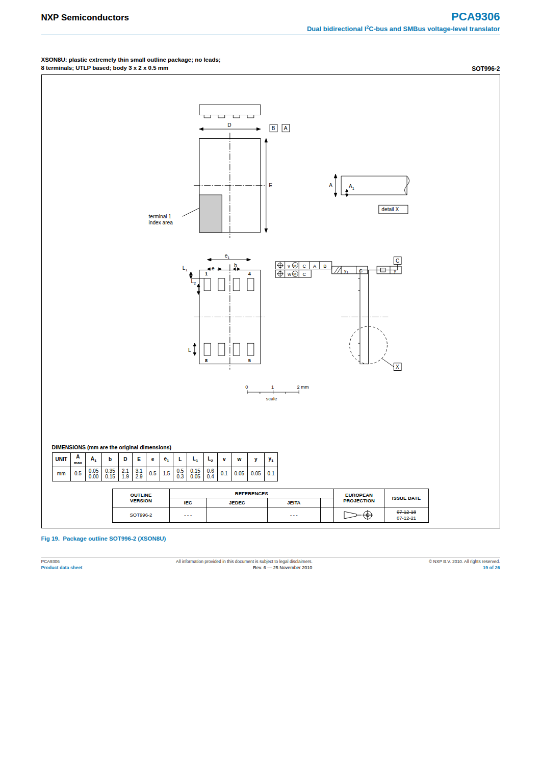NXP Semiconductors
PCA9306
Dual bidirectional I2C-bus and SMBus voltage-level translator
XSON8U: plastic extremely thin small outline package; no leads;
8 terminals; UTLP based; body 3 x 2 x 0.5 mm
SOT996-2
D B A E terminal 1 index area A A1 detail X 1 4 8 5 e1 e b L1 L2 L v M C A B w M C C y1 C y X 0 1 2 mm scale
DIMENSIONS (mm are the original dimensions)
| UNIT | A max | A 1 | b | D | E | e | e 1 | L | L 1 | L 2 | v | w | y | y 1 |
| --- | --- | --- | --- | --- | --- | --- | --- | --- | --- | --- | --- | --- | --- | --- |
| mm | 0.5 | 0.05 0.00 | 0.35 0.15 | 2.1 1.9 | 3.1 2.9 | 0.5 | 1.5 | 0.5 0.3 | 0.15 0.05 | 0.6 0.4 | 0.1 | 0.05 | 0.05 | 0.1 |
| OUTLINE VERSION | REFERENCES | EUROPEAN PROJECTION | ISSUE DATE |
| --- | --- | --- | --- |
| IEC | JEDEC | JEITA | |
| SOT996-2 | - - - | | - - - | | | 07-12-18 07-12-21 |
Fig 19. Package outline SOT996-2 (XSON8U)
PCA9306
All information provided in this document is subject to legal disclaimers.
© NXP B.V. 2010. All rights reserved.
Product data sheet
Rev. 6 — 25 November 2010
19 of 26